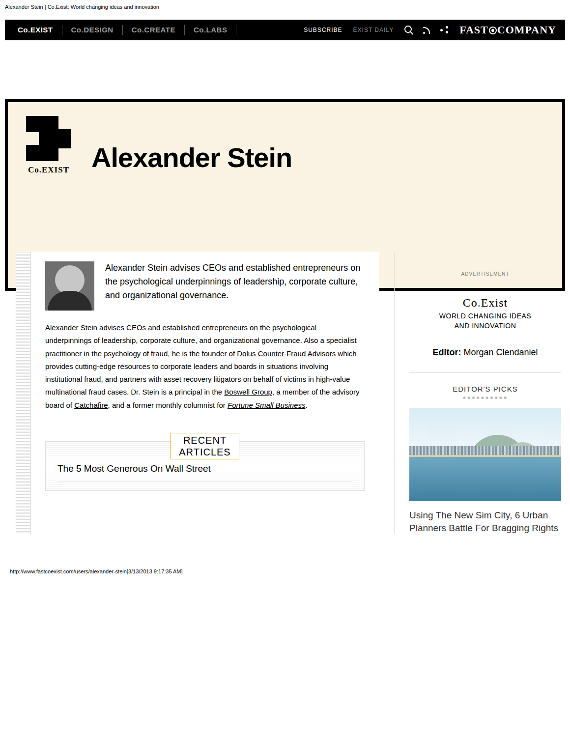Alexander Stein | Co.Exist: World changing ideas and innovation
Co.EXIST
Co.DESIGN
Co.CREATE
Co.LABS
SUBSCRIBE
EXIST DAILY
FAST COMPANY
Co.EXIST
Alexander Stein
Alexander Stein advises CEOs and established entrepreneurs on the psychological underpinnings of leadership, corporate culture, and organizational governance.
Alexander Stein advises CEOs and established entrepreneurs on the psychological underpinnings of leadership, corporate culture, and organizational governance. Also a specialist practitioner in the psychology of fraud, he is the founder of Dolus Counter-Fraud Advisors which provides cutting-edge resources to corporate leaders and boards in situations involving institutional fraud, and partners with asset recovery litigators on behalf of victims in high-value multinational fraud cases. Dr. Stein is a principal in the Boswell Group, a member of the advisory board of Catchafire, and a former monthly columnist for Fortune Small Business.
RECENT ARTICLES
The 5 Most Generous On Wall Street
ADVERTISEMENT
Co.Exist
WORLD CHANGING IDEAS
AND INNOVATION
Editor: Morgan Clendaniel
EDITOR'S PICKS
●●●●●●●●●●
Using The New Sim City, 6 Urban Planners Battle For Bragging Rights
http://www.fastcoexist.com/users/alexander-stein[3/13/2013 9:17:35 AM]